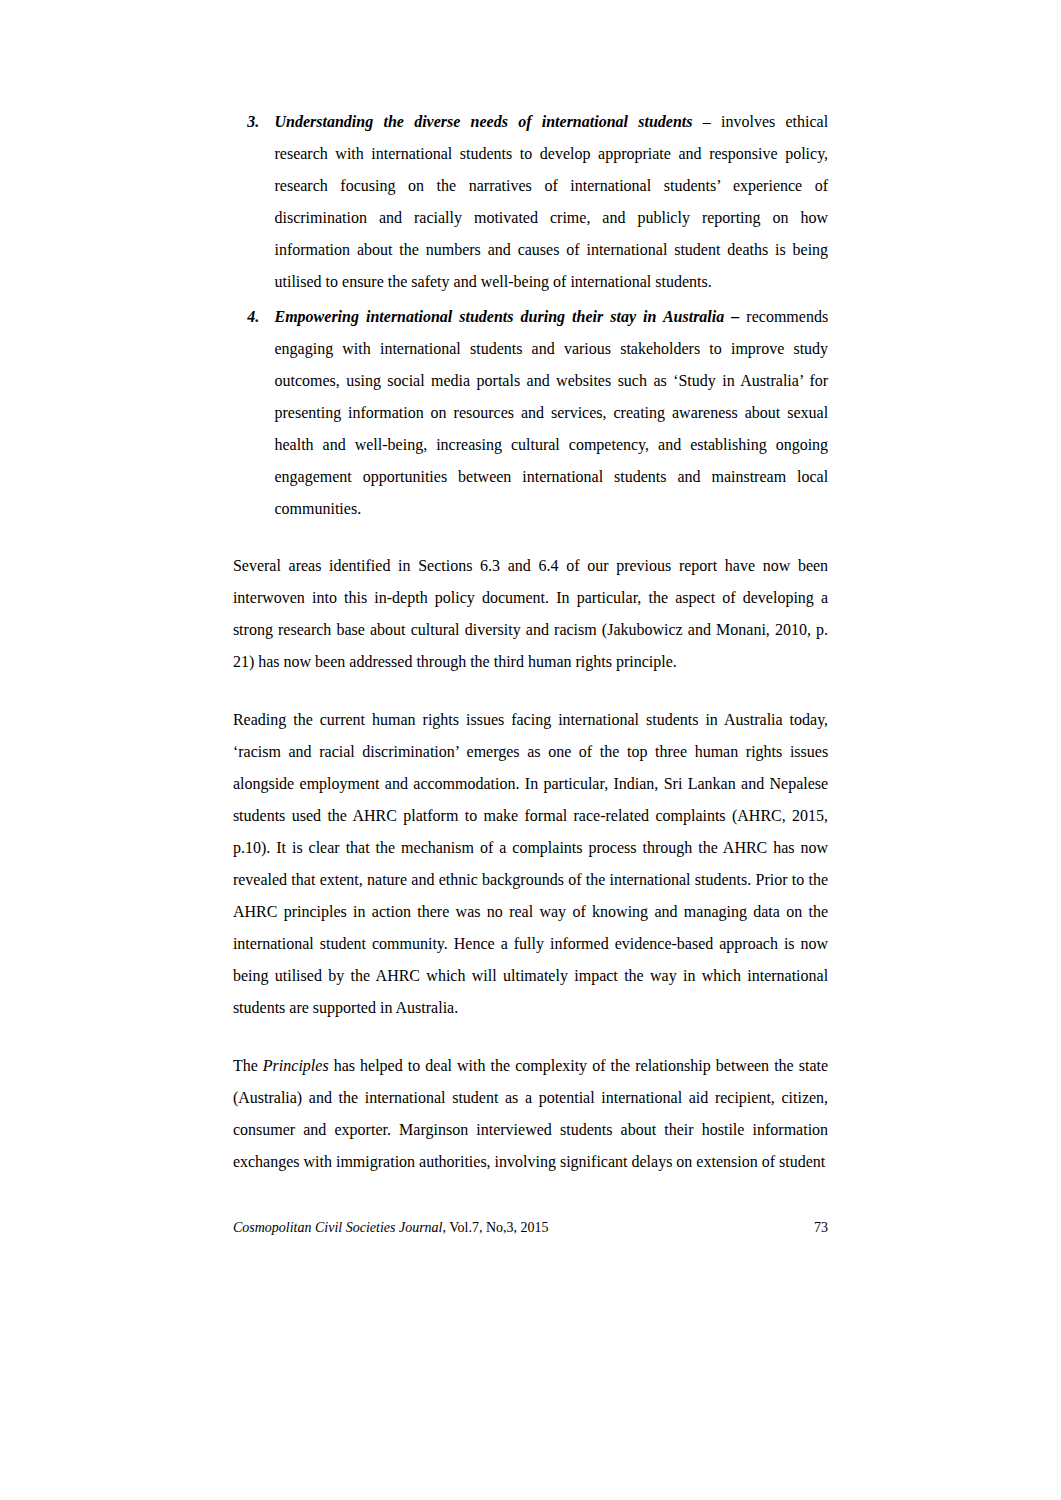3. Understanding the diverse needs of international students – involves ethical research with international students to develop appropriate and responsive policy, research focusing on the narratives of international students’ experience of discrimination and racially motivated crime, and publicly reporting on how information about the numbers and causes of international student deaths is being utilised to ensure the safety and well-being of international students.
4. Empowering international students during their stay in Australia – recommends engaging with international students and various stakeholders to improve study outcomes, using social media portals and websites such as ‘Study in Australia’ for presenting information on resources and services, creating awareness about sexual health and well-being, increasing cultural competency, and establishing ongoing engagement opportunities between international students and mainstream local communities.
Several areas identified in Sections 6.3 and 6.4 of our previous report have now been interwoven into this in-depth policy document. In particular, the aspect of developing a strong research base about cultural diversity and racism (Jakubowicz and Monani, 2010, p. 21) has now been addressed through the third human rights principle.
Reading the current human rights issues facing international students in Australia today, ‘racism and racial discrimination’ emerges as one of the top three human rights issues alongside employment and accommodation. In particular, Indian, Sri Lankan and Nepalese students used the AHRC platform to make formal race-related complaints (AHRC, 2015, p.10). It is clear that the mechanism of a complaints process through the AHRC has now revealed that extent, nature and ethnic backgrounds of the international students. Prior to the AHRC principles in action there was no real way of knowing and managing data on the international student community. Hence a fully informed evidence-based approach is now being utilised by the AHRC which will ultimately impact the way in which international students are supported in Australia.
The Principles has helped to deal with the complexity of the relationship between the state (Australia) and the international student as a potential international aid recipient, citizen, consumer and exporter. Marginson interviewed students about their hostile information exchanges with immigration authorities, involving significant delays on extension of student
Cosmopolitan Civil Societies Journal, Vol.7, No,3, 2015 73